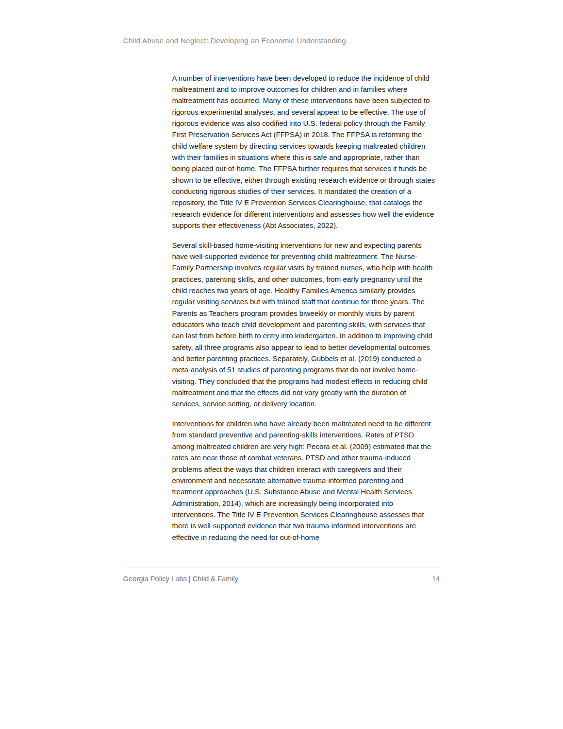Child Abuse and Neglect: Developing an Economic Understanding
A number of interventions have been developed to reduce the incidence of child maltreatment and to improve outcomes for children and in families where maltreatment has occurred. Many of these interventions have been subjected to rigorous experimental analyses, and several appear to be effective. The use of rigorous evidence was also codified into U.S. federal policy through the Family First Preservation Services Act (FFPSA) in 2018. The FFPSA is reforming the child welfare system by directing services towards keeping maltreated children with their families in situations where this is safe and appropriate, rather than being placed out-of-home. The FFPSA further requires that services it funds be shown to be effective, either through existing research evidence or through states conducting rigorous studies of their services. It mandated the creation of a repository, the Title IV-E Prevention Services Clearinghouse, that catalogs the research evidence for different interventions and assesses how well the evidence supports their effectiveness (Abt Associates, 2022).
Several skill-based home-visiting interventions for new and expecting parents have well-supported evidence for preventing child maltreatment. The Nurse-Family Partnership involves regular visits by trained nurses, who help with health practices, parenting skills, and other outcomes, from early pregnancy until the child reaches two years of age. Healthy Families America similarly provides regular visiting services but with trained staff that continue for three years. The Parents as Teachers program provides biweekly or monthly visits by parent educators who teach child development and parenting skills, with services that can last from before birth to entry into kindergarten. In addition to improving child safety, all three programs also appear to lead to better developmental outcomes and better parenting practices. Separately, Gubbels et al. (2019) conducted a meta-analysis of 51 studies of parenting programs that do not involve home-visiting. They concluded that the programs had modest effects in reducing child maltreatment and that the effects did not vary greatly with the duration of services, service setting, or delivery location.
Interventions for children who have already been maltreated need to be different from standard preventive and parenting-skills interventions. Rates of PTSD among maltreated children are very high: Pecora et al. (2009) estimated that the rates are near those of combat veterans. PTSD and other trauma-induced problems affect the ways that children interact with caregivers and their environment and necessitate alternative trauma-informed parenting and treatment approaches (U.S. Substance Abuse and Mental Health Services Administration, 2014), which are increasingly being incorporated into interventions. The Title IV-E Prevention Services Clearinghouse assesses that there is well-supported evidence that two trauma-informed interventions are effective in reducing the need for out-of-home
Georgia Policy Labs | Child & Family 14